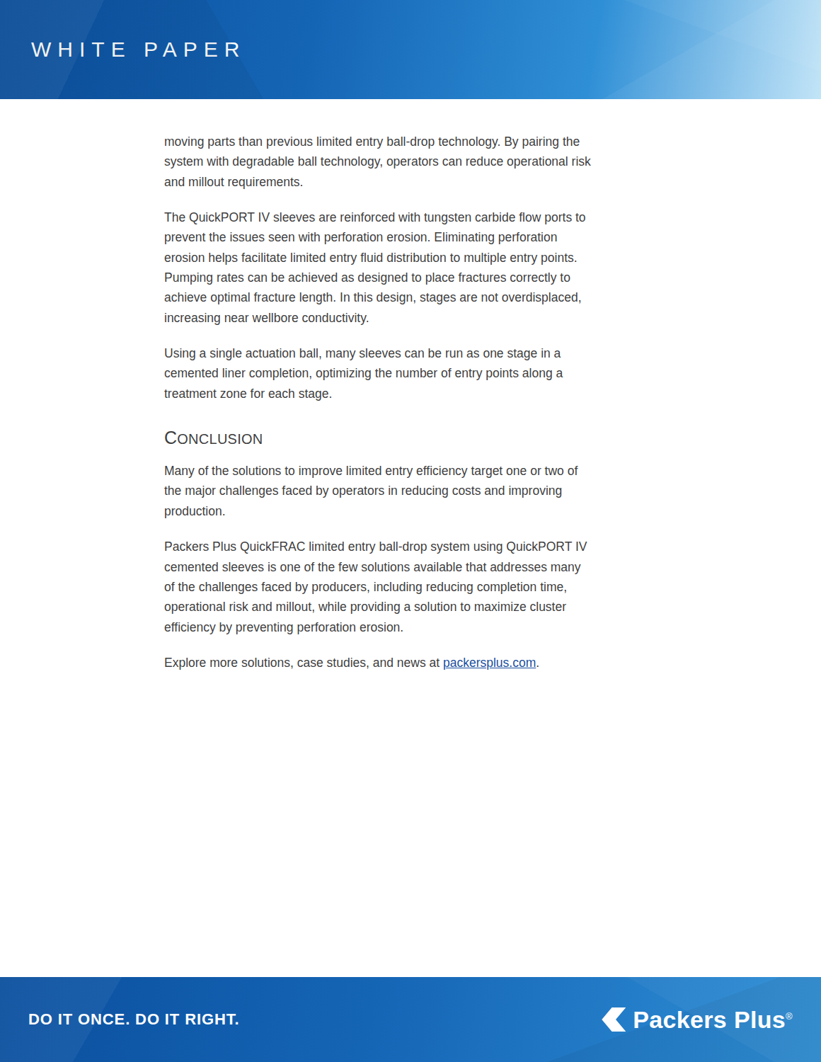White Paper
moving parts than previous limited entry ball-drop technology. By pairing the system with degradable ball technology, operators can reduce operational risk and millout requirements.
The QuickPORT IV sleeves are reinforced with tungsten carbide flow ports to prevent the issues seen with perforation erosion. Eliminating perforation erosion helps facilitate limited entry fluid distribution to multiple entry points. Pumping rates can be achieved as designed to place fractures correctly to achieve optimal fracture length. In this design, stages are not overdisplaced, increasing near wellbore conductivity.
Using a single actuation ball, many sleeves can be run as one stage in a cemented liner completion, optimizing the number of entry points along a treatment zone for each stage.
CONCLUSION
Many of the solutions to improve limited entry efficiency target one or two of the major challenges faced by operators in reducing costs and improving production.
Packers Plus QuickFRAC limited entry ball-drop system using QuickPORT IV cemented sleeves is one of the few solutions available that addresses many of the challenges faced by producers, including reducing completion time, operational risk and millout, while providing a solution to maximize cluster efficiency by preventing perforation erosion.
Explore more solutions, case studies, and news at packersplus.com.
DO IT ONCE. DO IT RIGHT.
Packers Plus®